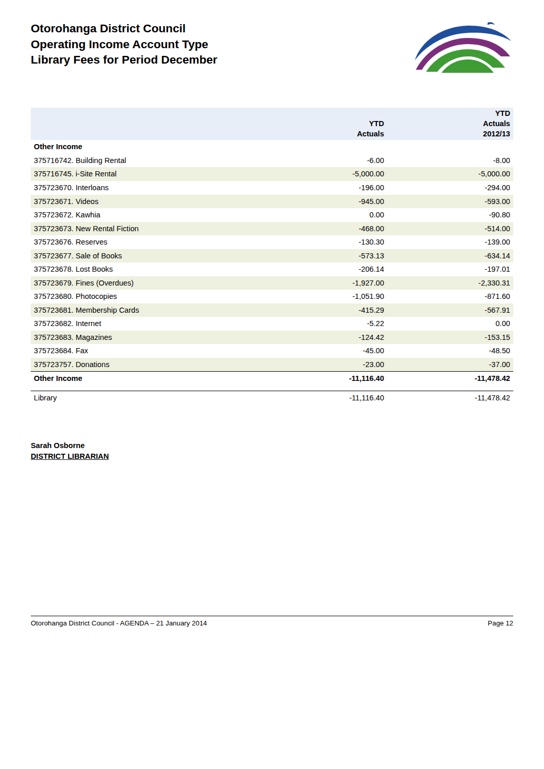Otorohanga District Council
Operating Income Account Type
Library Fees for Period December
| | YTD Actuals | YTD Actuals 2012/13 |
| --- | --- | --- |
| Other Income | | |
| 375716742. Building Rental | -6.00 | -8.00 |
| 375716745. i-Site Rental | -5,000.00 | -5,000.00 |
| 375723670. Interloans | -196.00 | -294.00 |
| 375723671. Videos | -945.00 | -593.00 |
| 375723672. Kawhia | 0.00 | -90.80 |
| 375723673. New Rental Fiction | -468.00 | -514.00 |
| 375723676. Reserves | -130.30 | -139.00 |
| 375723677. Sale of Books | -573.13 | -634.14 |
| 375723678. Lost Books | -206.14 | -197.01 |
| 375723679. Fines (Overdues) | -1,927.00 | -2,330.31 |
| 375723680. Photocopies | -1,051.90 | -871.60 |
| 375723681. Membership Cards | -415.29 | -567.91 |
| 375723682. Internet | -5.22 | 0.00 |
| 375723683. Magazines | -124.42 | -153.15 |
| 375723684. Fax | -45.00 | -48.50 |
| 375723757. Donations | -23.00 | -37.00 |
| Other Income | -11,116.40 | -11,478.42 |
| Library | -11,116.40 | -11,478.42 |
Sarah Osborne
DISTRICT LIBRARIAN
Otorohanga District Council - AGENDA – 21 January 2014 Page 12